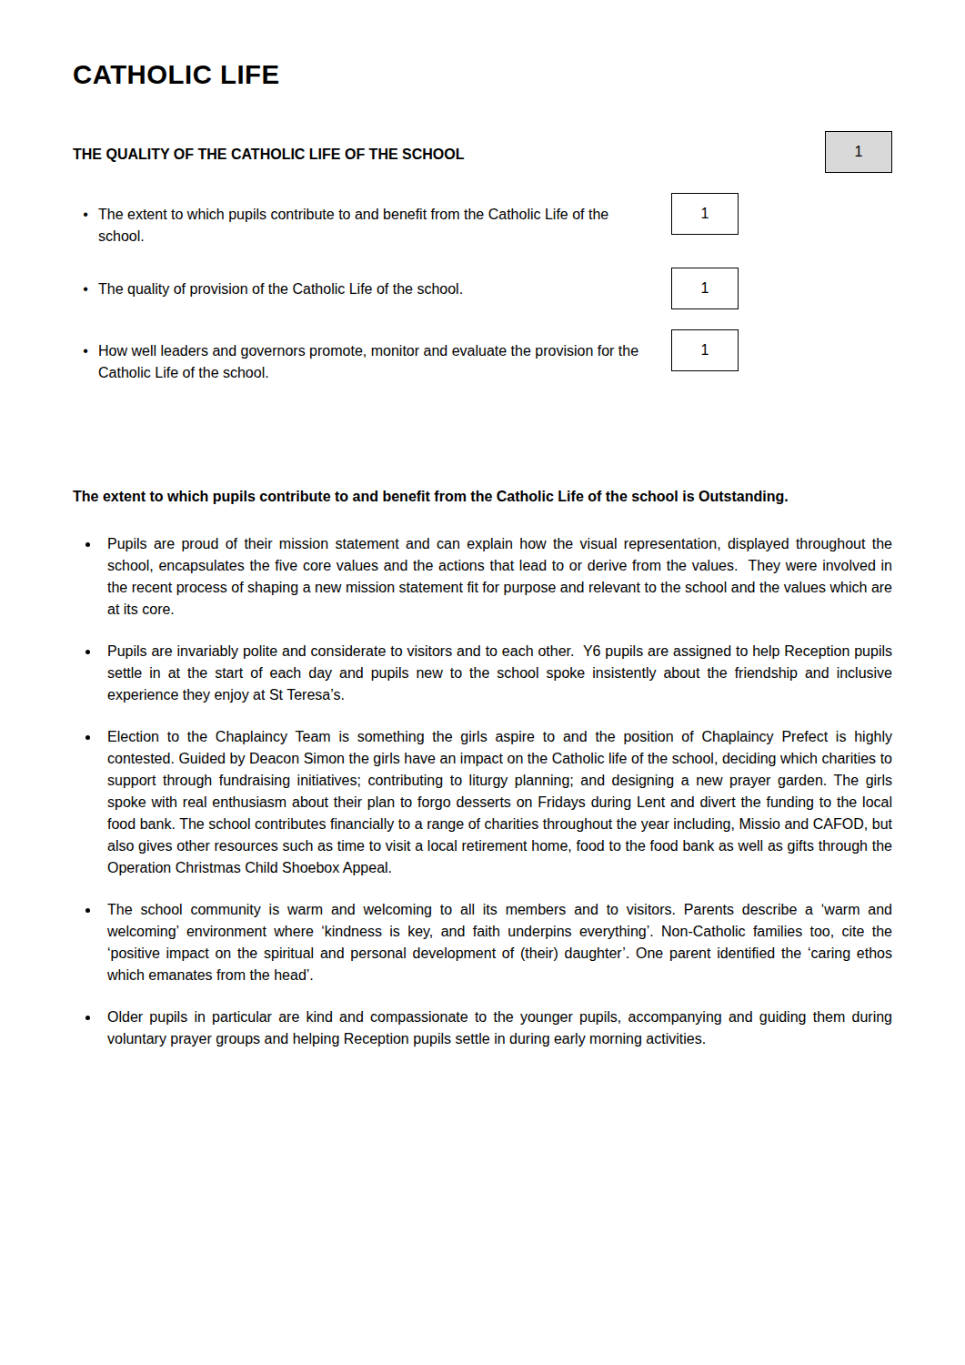CATHOLIC LIFE
THE QUALITY OF THE CATHOLIC LIFE OF THE SCHOOL
1
•
The extent to which pupils contribute to and benefit from the Catholic Life of the school.
1
•
The quality of provision of the Catholic Life of the school.
1
•
How well leaders and governors promote, monitor and evaluate the provision for the Catholic Life of the school.
1
The extent to which pupils contribute to and benefit from the Catholic Life of the school is Outstanding.
Pupils are proud of their mission statement and can explain how the visual representation, displayed throughout the school, encapsulates the five core values and the actions that lead to or derive from the values. They were involved in the recent process of shaping a new mission statement fit for purpose and relevant to the school and the values which are at its core.
Pupils are invariably polite and considerate to visitors and to each other. Y6 pupils are assigned to help Reception pupils settle in at the start of each day and pupils new to the school spoke insistently about the friendship and inclusive experience they enjoy at St Teresa’s.
Election to the Chaplaincy Team is something the girls aspire to and the position of Chaplaincy Prefect is highly contested. Guided by Deacon Simon the girls have an impact on the Catholic life of the school, deciding which charities to support through fundraising initiatives; contributing to liturgy planning; and designing a new prayer garden. The girls spoke with real enthusiasm about their plan to forgo desserts on Fridays during Lent and divert the funding to the local food bank. The school contributes financially to a range of charities throughout the year including, Missio and CAFOD, but also gives other resources such as time to visit a local retirement home, food to the food bank as well as gifts through the Operation Christmas Child Shoebox Appeal.
The school community is warm and welcoming to all its members and to visitors. Parents describe a ‘warm and welcoming’ environment where ‘kindness is key, and faith underpins everything’. Non-Catholic families too, cite the ‘positive impact on the spiritual and personal development of (their) daughter’. One parent identified the ‘caring ethos which emanates from the head’.
Older pupils in particular are kind and compassionate to the younger pupils, accompanying and guiding them during voluntary prayer groups and helping Reception pupils settle in during early morning activities.